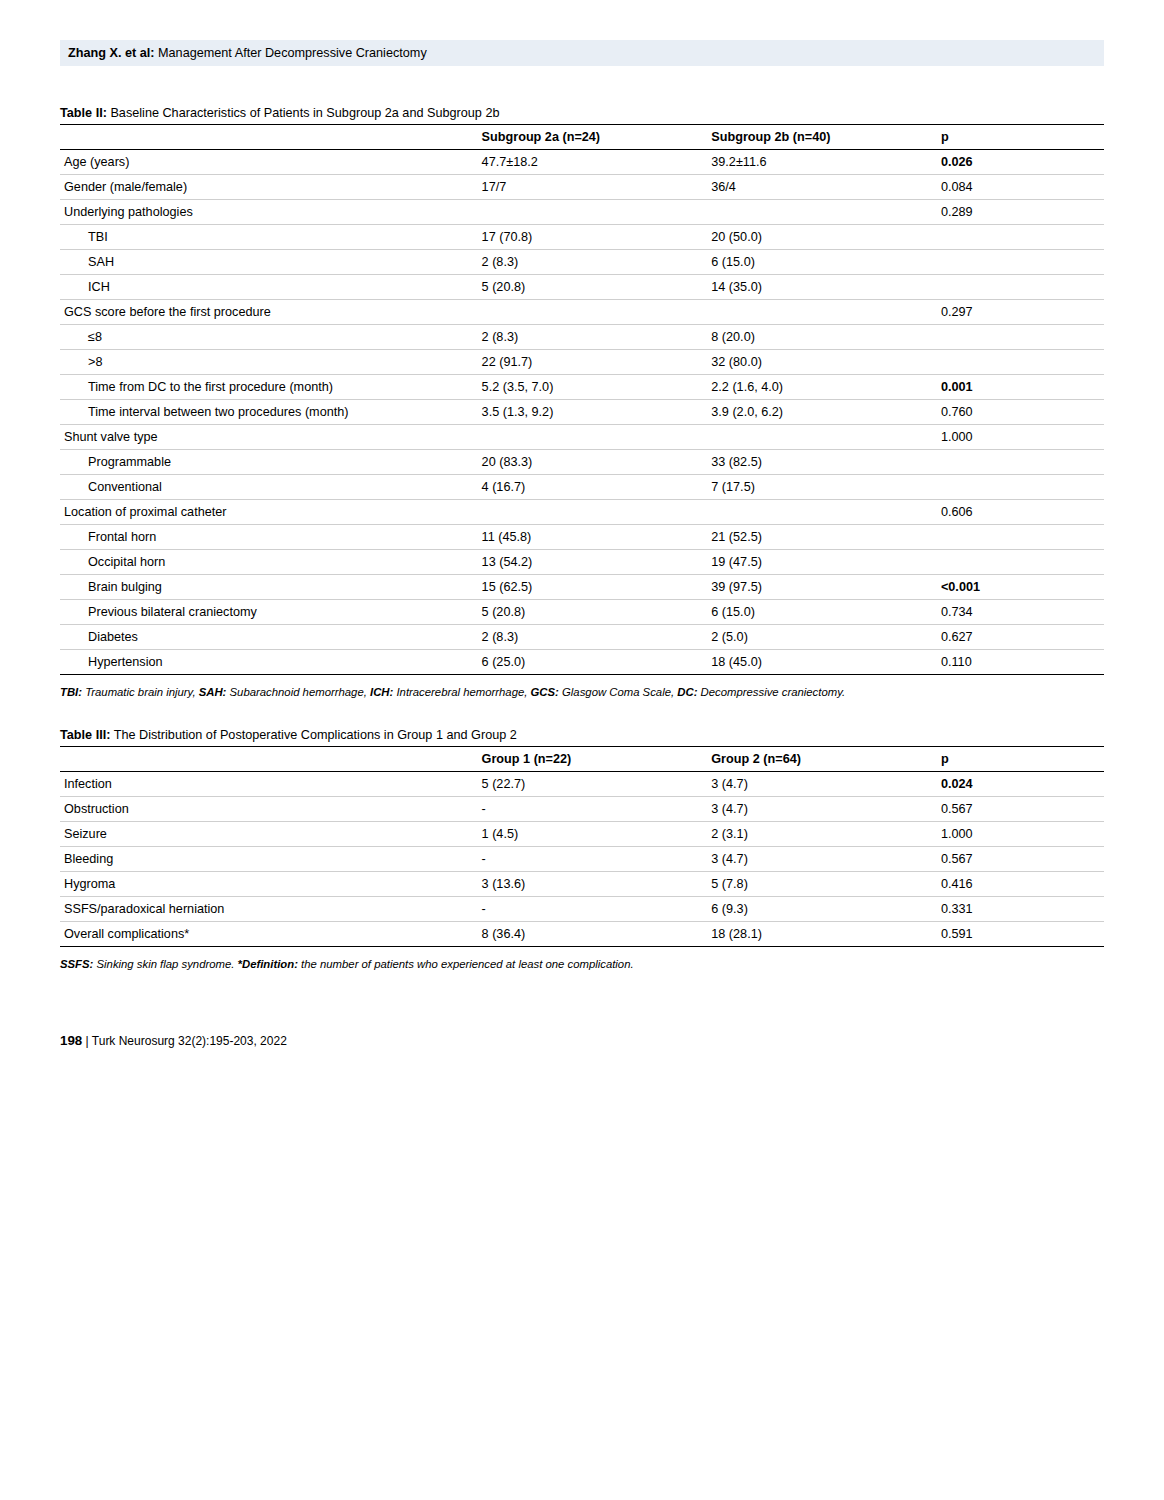Zhang X. et al: Management After Decompressive Craniectomy
Table II: Baseline Characteristics of Patients in Subgroup 2a and Subgroup 2b
| | Subgroup 2a (n=24) | Subgroup 2b (n=40) | p |
| --- | --- | --- | --- |
| Age (years) | 47.7±18.2 | 39.2±11.6 | 0.026 |
| Gender (male/female) | 17/7 | 36/4 | 0.084 |
| Underlying pathologies | | | 0.289 |
| TBI | 17 (70.8) | 20 (50.0) | |
| SAH | 2 (8.3) | 6 (15.0) | |
| ICH | 5 (20.8) | 14 (35.0) | |
| GCS score before the first procedure | | | 0.297 |
| ≤8 | 2 (8.3) | 8 (20.0) | |
| >8 | 22 (91.7) | 32 (80.0) | |
| Time from DC to the first procedure (month) | 5.2 (3.5, 7.0) | 2.2 (1.6, 4.0) | 0.001 |
| Time interval between two procedures (month) | 3.5 (1.3, 9.2) | 3.9 (2.0, 6.2) | 0.760 |
| Shunt valve type | | | 1.000 |
| Programmable | 20 (83.3) | 33 (82.5) | |
| Conventional | 4 (16.7) | 7 (17.5) | |
| Location of proximal catheter | | | 0.606 |
| Frontal horn | 11 (45.8) | 21 (52.5) | |
| Occipital horn | 13 (54.2) | 19 (47.5) | |
| Brain bulging | 15 (62.5) | 39 (97.5) | <0.001 |
| Previous bilateral craniectomy | 5 (20.8) | 6 (15.0) | 0.734 |
| Diabetes | 2 (8.3) | 2 (5.0) | 0.627 |
| Hypertension | 6 (25.0) | 18 (45.0) | 0.110 |
TBI: Traumatic brain injury, SAH: Subarachnoid hemorrhage, ICH: Intracerebral hemorrhage, GCS: Glasgow Coma Scale, DC: Decompressive craniectomy.
Table III: The Distribution of Postoperative Complications in Group 1 and Group 2
| | Group 1 (n=22) | Group 2 (n=64) | p |
| --- | --- | --- | --- |
| Infection | 5 (22.7) | 3 (4.7) | 0.024 |
| Obstruction | - | 3 (4.7) | 0.567 |
| Seizure | 1 (4.5) | 2 (3.1) | 1.000 |
| Bleeding | - | 3 (4.7) | 0.567 |
| Hygroma | 3 (13.6) | 5 (7.8) | 0.416 |
| SSFS/paradoxical herniation | - | 6 (9.3) | 0.331 |
| Overall complications* | 8 (36.4) | 18 (28.1) | 0.591 |
SSFS: Sinking skin flap syndrome. *Definition: the number of patients who experienced at least one complication.
198 | Turk Neurosurg 32(2):195-203, 2022